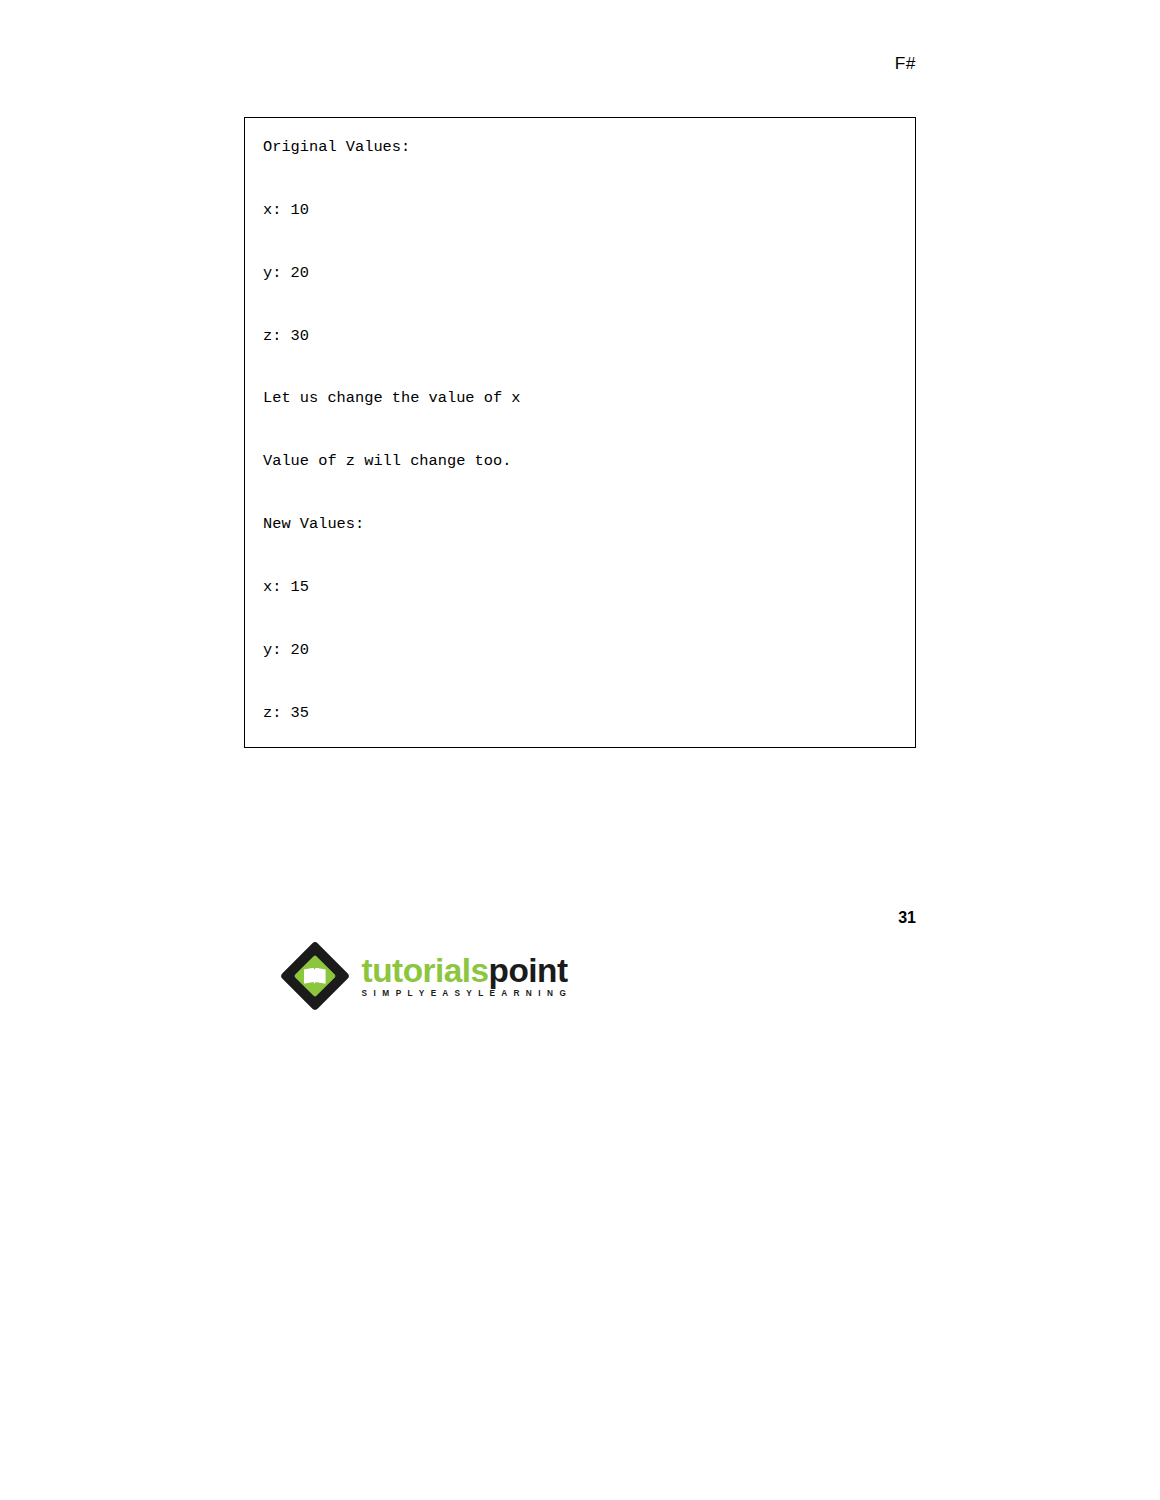F#
Original Values:

x: 10

y: 20

z: 30

Let us change the value of x

Value of z will change too.

New Values:

x: 15

y: 20

z: 35
31
tutorials point
S I M P L Y E A S Y L E A R N I N G